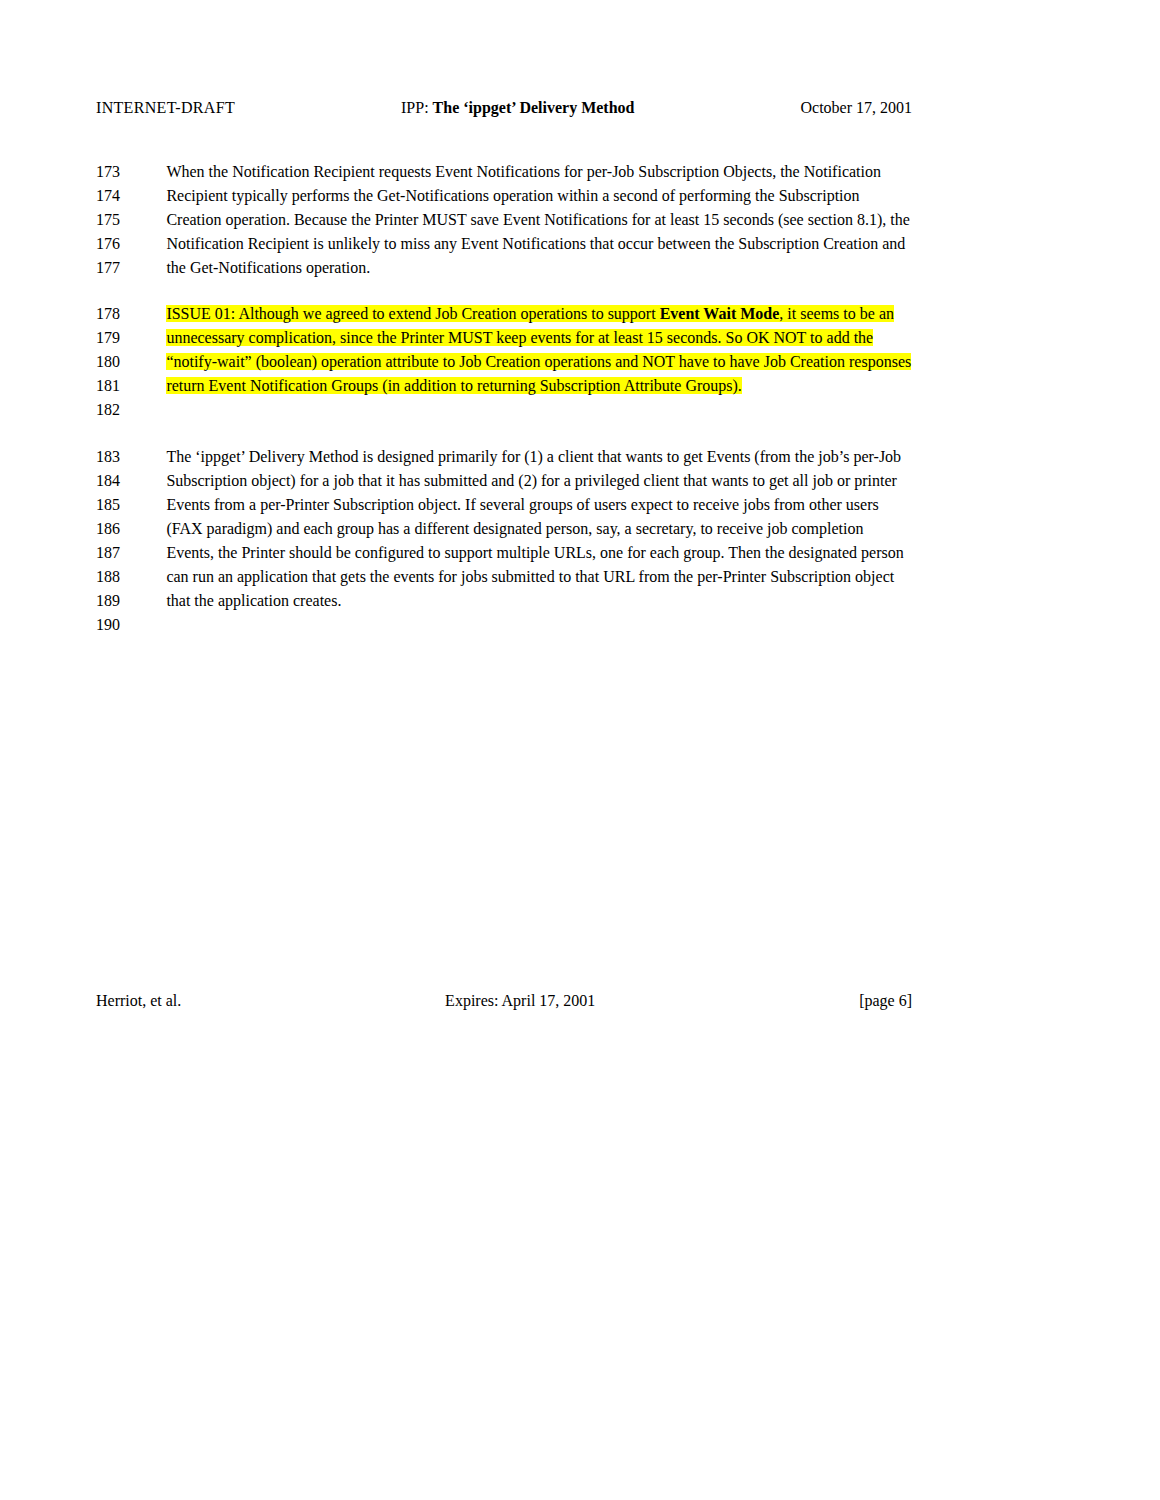INTERNET-DRAFT
IPP: The ‘ippget’ Delivery Method
October 17, 2001
173 174 175 176 177
When the Notification Recipient requests Event Notifications for per-Job Subscription Objects, the Notification Recipient typically performs the Get-Notifications operation within a second of performing the Subscription Creation operation. Because the Printer MUST save Event Notifications for at least 15 seconds (see section 8.1), the Notification Recipient is unlikely to miss any Event Notifications that occur between the Subscription Creation and the Get-Notifications operation.
178 179 180 181 182
ISSUE 01: Although we agreed to extend Job Creation operations to support Event Wait Mode, it seems to be an unnecessary complication, since the Printer MUST keep events for at least 15 seconds. So OK NOT to add the “notify-wait” (boolean) operation attribute to Job Creation operations and NOT have to have Job Creation responses return Event Notification Groups (in addition to returning Subscription Attribute Groups).
183 184 185 186 187 188 189 190
The ‘ippget’ Delivery Method is designed primarily for (1) a client that wants to get Events (from the job’s per-Job Subscription object) for a job that it has submitted and (2) for a privileged client that wants to get all job or printer Events from a per-Printer Subscription object. If several groups of users expect to receive jobs from other users (FAX paradigm) and each group has a different designated person, say, a secretary, to receive job completion Events, the Printer should be configured to support multiple URLs, one for each group. Then the designated person can run an application that gets the events for jobs submitted to that URL from the per-Printer Subscription object that the application creates.
Herriot, et al.
Expires: April 17, 2001
[page 6]